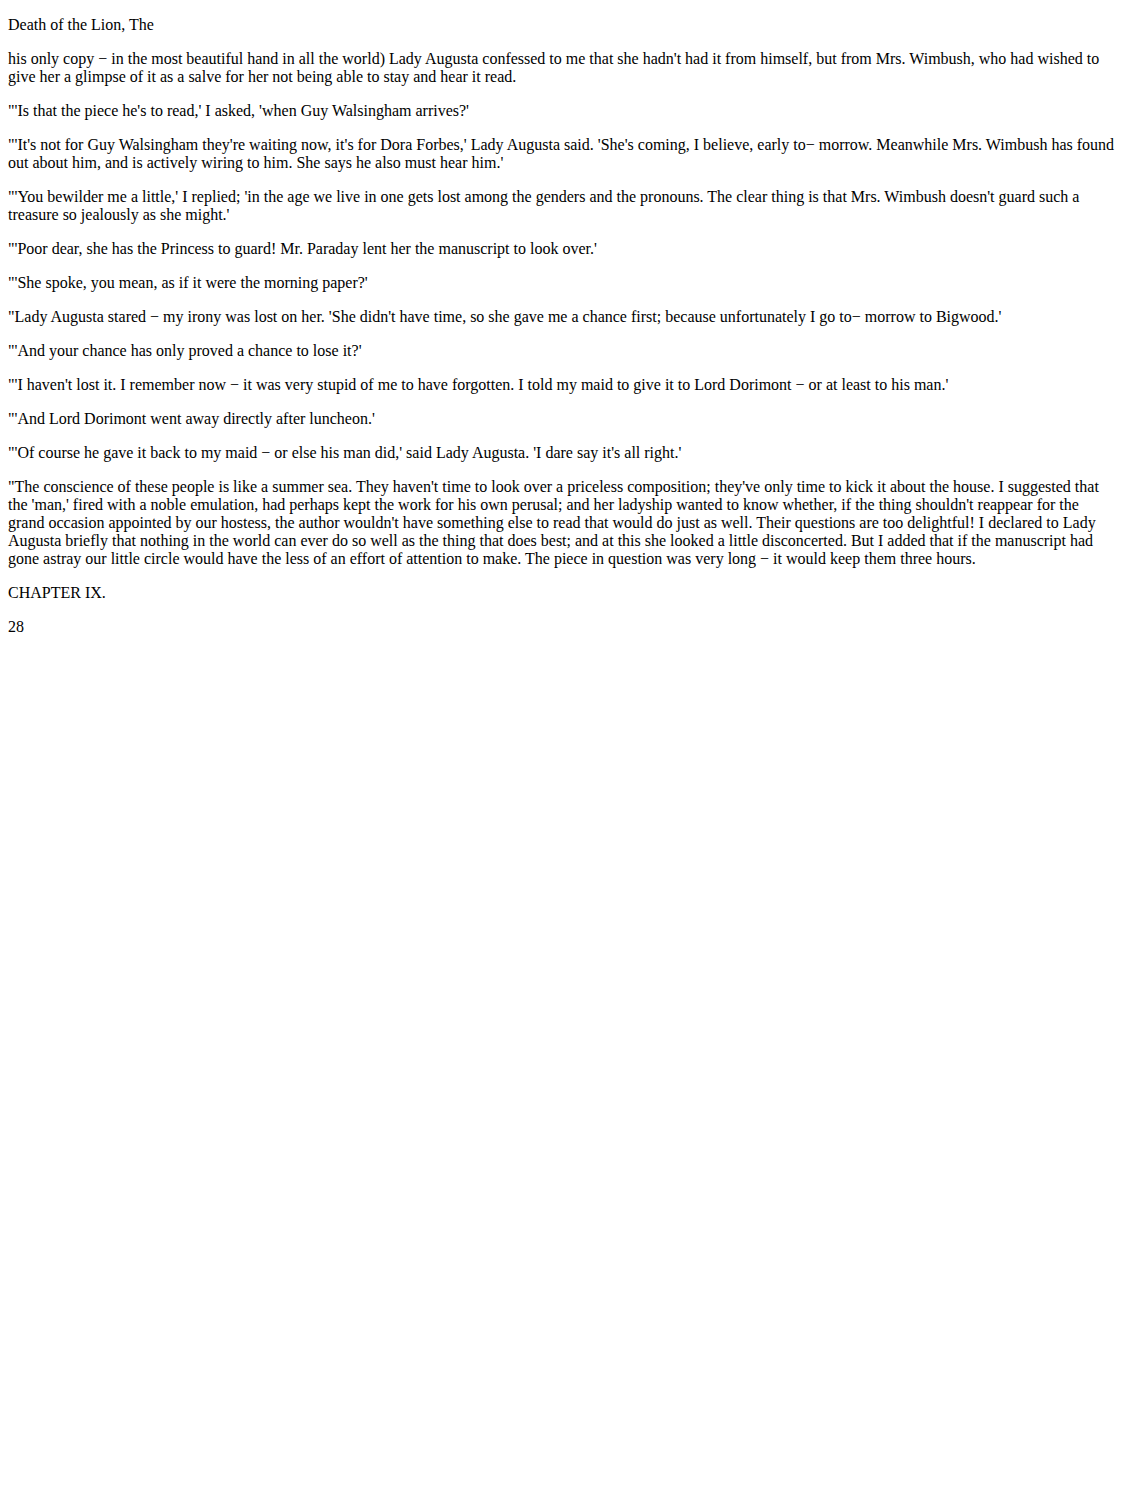Death of the Lion, The
his only copy − in the most beautiful hand in all the world) Lady Augusta confessed to me that she hadn't had it from himself, but from Mrs. Wimbush, who had wished to give her a glimpse of it as a salve for her not being able to stay and hear it read.
"'Is that the piece he's to read,' I asked, 'when Guy Walsingham arrives?'
"'It's not for Guy Walsingham they're waiting now, it's for Dora Forbes,' Lady Augusta said. 'She's coming, I believe, early to− morrow. Meanwhile Mrs. Wimbush has found out about him, and is actively wiring to him. She says he also must hear him.'
"'You bewilder me a little,' I replied; 'in the age we live in one gets lost among the genders and the pronouns. The clear thing is that Mrs. Wimbush doesn't guard such a treasure so jealously as she might.'
"'Poor dear, she has the Princess to guard! Mr. Paraday lent her the manuscript to look over.'
"'She spoke, you mean, as if it were the morning paper?'
"Lady Augusta stared − my irony was lost on her. 'She didn't have time, so she gave me a chance first; because unfortunately I go to− morrow to Bigwood.'
"'And your chance has only proved a chance to lose it?'
"'I haven't lost it. I remember now − it was very stupid of me to have forgotten. I told my maid to give it to Lord Dorimont − or at least to his man.'
"'And Lord Dorimont went away directly after luncheon.'
"'Of course he gave it back to my maid − or else his man did,' said Lady Augusta. 'I dare say it's all right.'
"The conscience of these people is like a summer sea. They haven't time to look over a priceless composition; they've only time to kick it about the house. I suggested that the 'man,' fired with a noble emulation, had perhaps kept the work for his own perusal; and her ladyship wanted to know whether, if the thing shouldn't reappear for the grand occasion appointed by our hostess, the author wouldn't have something else to read that would do just as well. Their questions are too delightful! I declared to Lady Augusta briefly that nothing in the world can ever do so well as the thing that does best; and at this she looked a little disconcerted. But I added that if the manuscript had gone astray our little circle would have the less of an effort of attention to make. The piece in question was very long − it would keep them three hours.
CHAPTER IX.
28